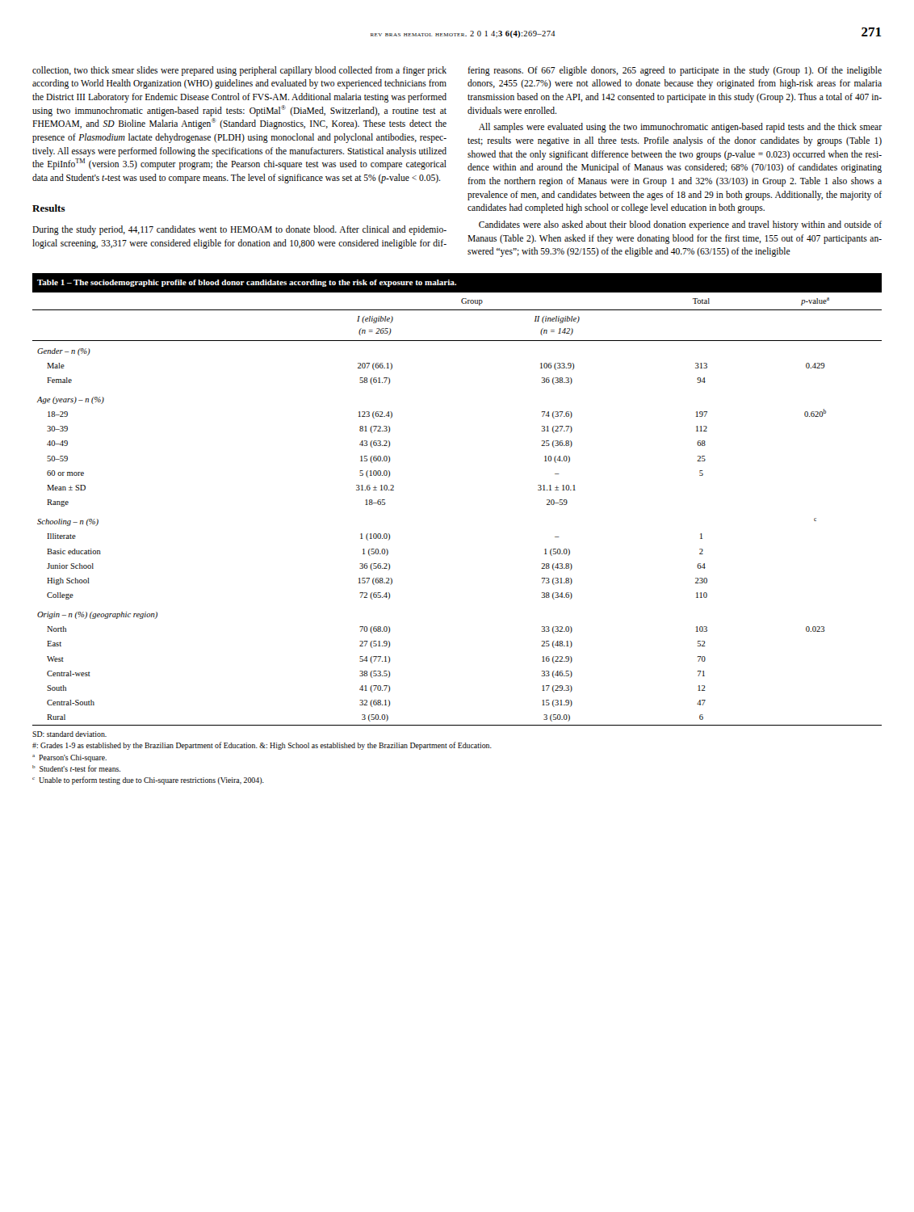rev bras hematol hemoter. 2 0 1 4;3 6(4):269–274
271
collection, two thick smear slides were prepared using peripheral capillary blood collected from a finger prick according to World Health Organization (WHO) guidelines and evaluated by two experienced technicians from the District III Laboratory for Endemic Disease Control of FVS-AM. Additional malaria testing was performed using two immunochromatic antigen-based rapid tests: OptiMal® (DiaMed, Switzerland), a routine test at FHEMOAM, and SD Bioline Malaria Antigen® (Standard Diagnostics, INC, Korea). These tests detect the presence of Plasmodium lactate dehydrogenase (PLDH) using monoclonal and polyclonal antibodies, respectively. All essays were performed following the specifications of the manufacturers. Statistical analysis utilized the EpiInfoTM (version 3.5) computer program; the Pearson chi-square test was used to compare categorical data and Student's t-test was used to compare means. The level of significance was set at 5% (p-value < 0.05).
Results
During the study period, 44,117 candidates went to HEMOAM to donate blood. After clinical and epidemiological screening, 33,317 were considered eligible for donation and 10,800 were considered ineligible for differing reasons. Of 667 eligible donors, 265 agreed to participate in the study (Group 1). Of the ineligible donors, 2455 (22.7%) were not allowed to donate because they originated from high-risk areas for malaria transmission based on the API, and 142 consented to participate in this study (Group 2). Thus a total of 407 individuals were enrolled.
All samples were evaluated using the two immunochromatic antigen-based rapid tests and the thick smear test; results were negative in all three tests. Profile analysis of the donor candidates by groups (Table 1) showed that the only significant difference between the two groups (p-value = 0.023) occurred when the residence within and around the Municipal of Manaus was considered; 68% (70/103) of candidates originating from the northern region of Manaus were in Group 1 and 32% (33/103) in Group 2. Table 1 also shows a prevalence of men, and candidates between the ages of 18 and 29 in both groups. Additionally, the majority of candidates had completed high school or college level education in both groups.
Candidates were also asked about their blood donation experience and travel history within and outside of Manaus (Table 2). When asked if they were donating blood for the first time, 155 out of 407 participants answered “yes”; with 59.3% (92/155) of the eligible and 40.7% (63/155) of the ineligible
Table 1 – The sociodemographic profile of blood donor candidates according to the risk of exposure to malaria.
| | Group | Total | p -value a |
| --- | --- | --- | --- |
| | I (eligible) ( n = 265) | II (ineligible) ( n = 142) | | |
| Gender – n (%) |
| Male | 207 (66.1) | 106 (33.9) | 313 | 0.429 |
| Female | 58 (61.7) | 36 (38.3) | 94 | |
| Age (years) – n (%) |
| 18–29 | 123 (62.4) | 74 (37.6) | 197 | 0.620 b |
| 30–39 | 81 (72.3) | 31 (27.7) | 112 | |
| 40–49 | 43 (63.2) | 25 (36.8) | 68 | |
| 50–59 | 15 (60.0) | 10 (4.0) | 25 | |
| 60 or more | 5 (100.0) | – | 5 | |
| Mean ± SD | 31.6 ± 10.2 | 31.1 ± 10.1 | | |
| Range | 18–65 | 20–59 | | |
| Schooling – n (%) | c |
| Illiterate | 1 (100.0) | – | 1 | |
| Basic education | 1 (50.0) | 1 (50.0) | 2 | |
| Junior School | 36 (56.2) | 28 (43.8) | 64 | |
| High School | 157 (68.2) | 73 (31.8) | 230 | |
| College | 72 (65.4) | 38 (34.6) | 110 | |
| Origin – n (%) (geographic region) |
| North | 70 (68.0) | 33 (32.0) | 103 | 0.023 |
| East | 27 (51.9) | 25 (48.1) | 52 | |
| West | 54 (77.1) | 16 (22.9) | 70 | |
| Central-west | 38 (53.5) | 33 (46.5) | 71 | |
| South | 41 (70.7) | 17 (29.3) | 12 | |
| Central-South | 32 (68.1) | 15 (31.9) | 47 | |
| Rural | 3 (50.0) | 3 (50.0) | 6 | |
SD: standard deviation.
#: Grades 1-9 as established by the Brazilian Department of Education. &: High School as established by the Brazilian Department of Education.
a Pearson's Chi-square.
b Student's t-test for means.
c Unable to perform testing due to Chi-square restrictions (Vieira, 2004).